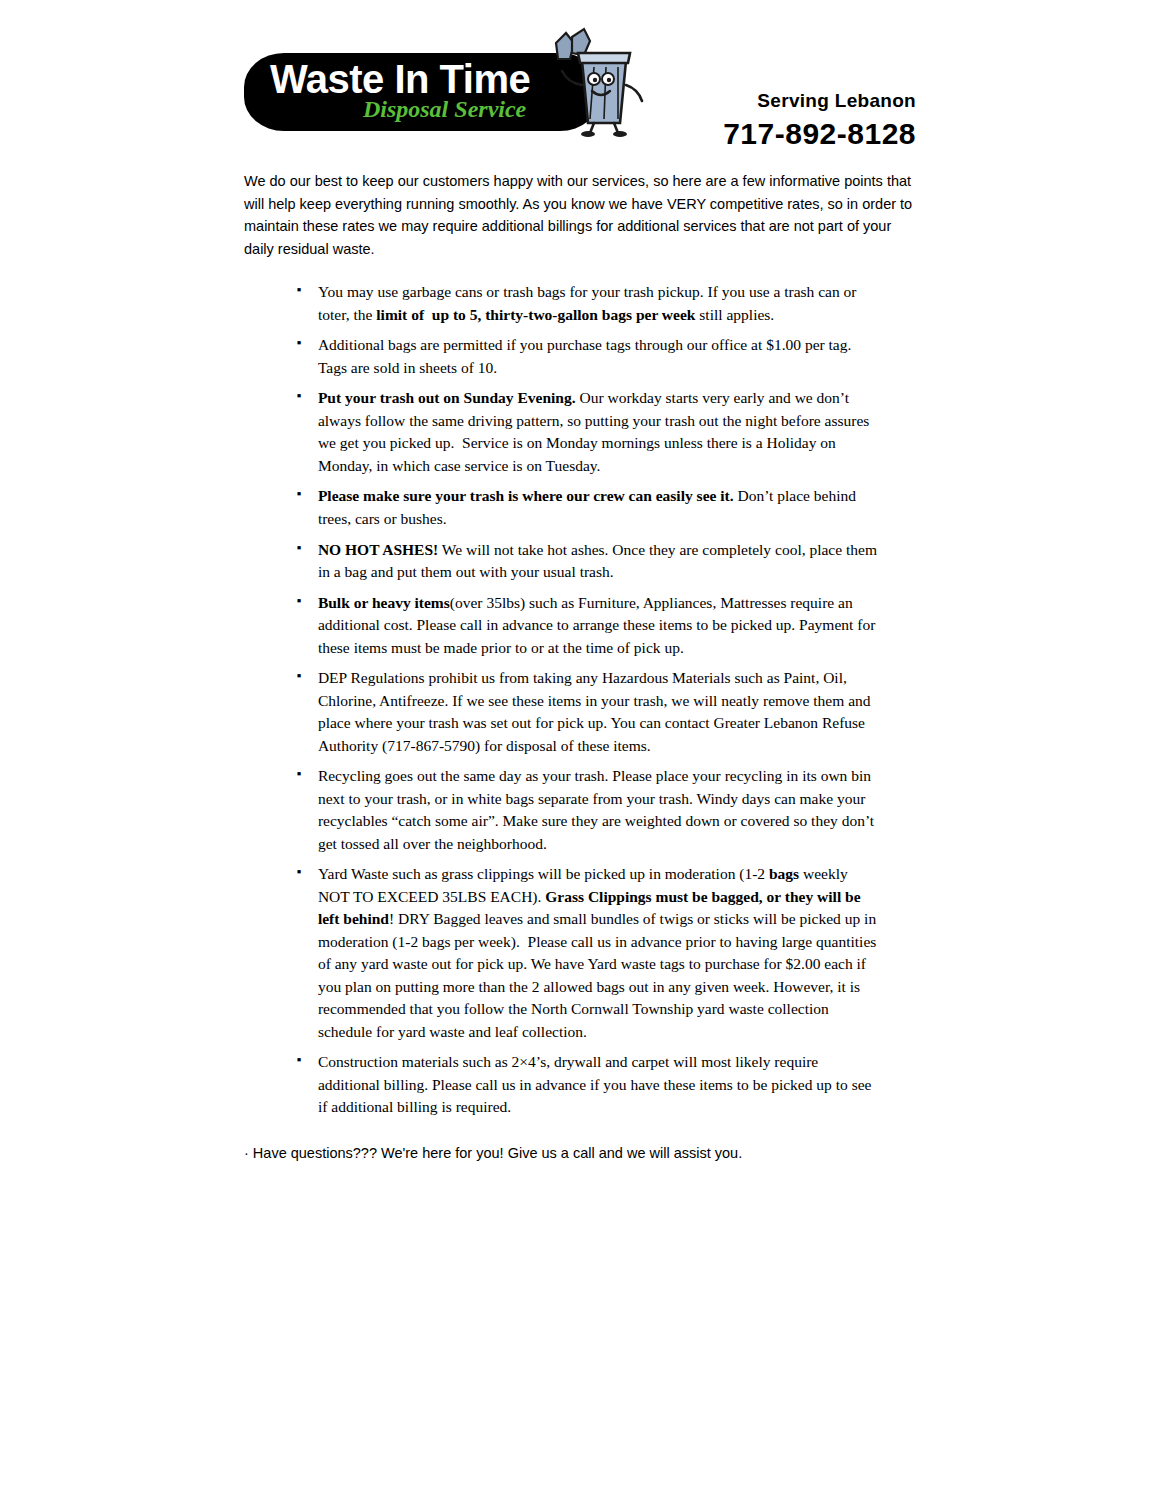Waste In Time Disposal Service
Serving Lebanon 717-892-8128
We do our best to keep our customers happy with our services, so here are a few informative points that will help keep everything running smoothly. As you know we have VERY competitive rates, so in order to maintain these rates we may require additional billings for additional services that are not part of your daily residual waste.
You may use garbage cans or trash bags for your trash pickup. If you use a trash can or toter, the limit of up to 5, thirty-two-gallon bags per week still applies.
Additional bags are permitted if you purchase tags through our office at $1.00 per tag. Tags are sold in sheets of 10.
Put your trash out on Sunday Evening. Our workday starts very early and we don’t always follow the same driving pattern, so putting your trash out the night before assures we get you picked up. Service is on Monday mornings unless there is a Holiday on Monday, in which case service is on Tuesday.
Please make sure your trash is where our crew can easily see it. Don’t place behind trees, cars or bushes.
NO HOT ASHES! We will not take hot ashes. Once they are completely cool, place them in a bag and put them out with your usual trash.
Bulk or heavy items(over 35lbs) such as Furniture, Appliances, Mattresses require an additional cost. Please call in advance to arrange these items to be picked up. Payment for these items must be made prior to or at the time of pick up.
DEP Regulations prohibit us from taking any Hazardous Materials such as Paint, Oil, Chlorine, Antifreeze. If we see these items in your trash, we will neatly remove them and place where your trash was set out for pick up. You can contact Greater Lebanon Refuse Authority (717-867-5790) for disposal of these items.
Recycling goes out the same day as your trash. Please place your recycling in its own bin next to your trash, or in white bags separate from your trash. Windy days can make your recyclables “catch some air”. Make sure they are weighted down or covered so they don’t get tossed all over the neighborhood.
Yard Waste such as grass clippings will be picked up in moderation (1-2 bags weekly NOT TO EXCEED 35LBS EACH). Grass Clippings must be bagged, or they will be left behind! DRY Bagged leaves and small bundles of twigs or sticks will be picked up in moderation (1-2 bags per week). Please call us in advance prior to having large quantities of any yard waste out for pick up. We have Yard waste tags to purchase for $2.00 each if you plan on putting more than the 2 allowed bags out in any given week. However, it is recommended that you follow the North Cornwall Township yard waste collection schedule for yard waste and leaf collection.
Construction materials such as 2×4’s, drywall and carpet will most likely require additional billing. Please call us in advance if you have these items to be picked up to see if additional billing is required.
· Have questions??? We're here for you! Give us a call and we will assist you.